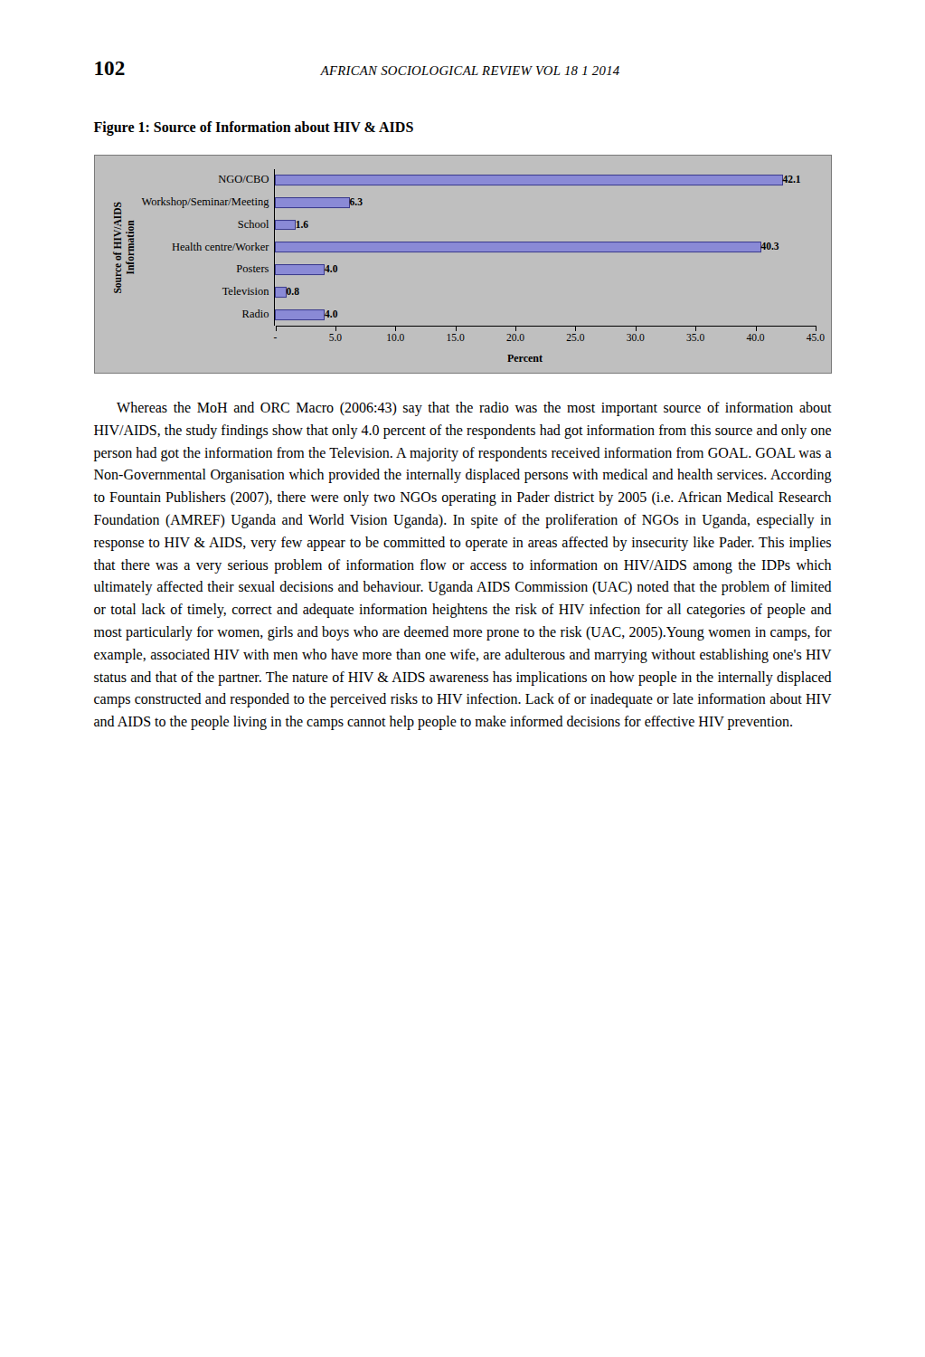102 AFRICAN SOCIOLOGICAL REVIEW VOL 18 1 2014
Figure 1: Source of Information about HIV & AIDS
Source of HIV/AIDS
Information
NGO/CBO
42.1
Workshop/Seminar/Meeting
6.3
School
1.6
Health centre/Worker
40.3
Posters
4.0
Television
0.8
Radio
4.0
-
5.0
10.0
15.0
20.0
25.0
30.0
35.0
40.0
45.0
Percent
Whereas the MoH and ORC Macro (2006:43) say that the radio was the most important source of information about HIV/AIDS, the study findings show that only 4.0 percent of the respondents had got information from this source and only one person had got the information from the Television. A majority of respondents received information from GOAL. GOAL was a Non-Governmental Organisation which provided the internally displaced persons with medical and health services. According to Fountain Publishers (2007), there were only two NGOs operating in Pader district by 2005 (i.e. African Medical Research Foundation (AMREF) Uganda and World Vision Uganda). In spite of the proliferation of NGOs in Uganda, especially in response to HIV & AIDS, very few appear to be committed to operate in areas affected by insecurity like Pader. This implies that there was a very serious problem of information flow or access to information on HIV/AIDS among the IDPs which ultimately affected their sexual decisions and behaviour. Uganda AIDS Commission (UAC) noted that the problem of limited or total lack of timely, correct and adequate information heightens the risk of HIV infection for all categories of people and most particularly for women, girls and boys who are deemed more prone to the risk (UAC, 2005).Young women in camps, for example, associated HIV with men who have more than one wife, are adulterous and marrying without establishing one's HIV status and that of the partner. The nature of HIV & AIDS awareness has implications on how people in the internally displaced camps constructed and responded to the perceived risks to HIV infection. Lack of or inadequate or late information about HIV and AIDS to the people living in the camps cannot help people to make informed decisions for effective HIV prevention.